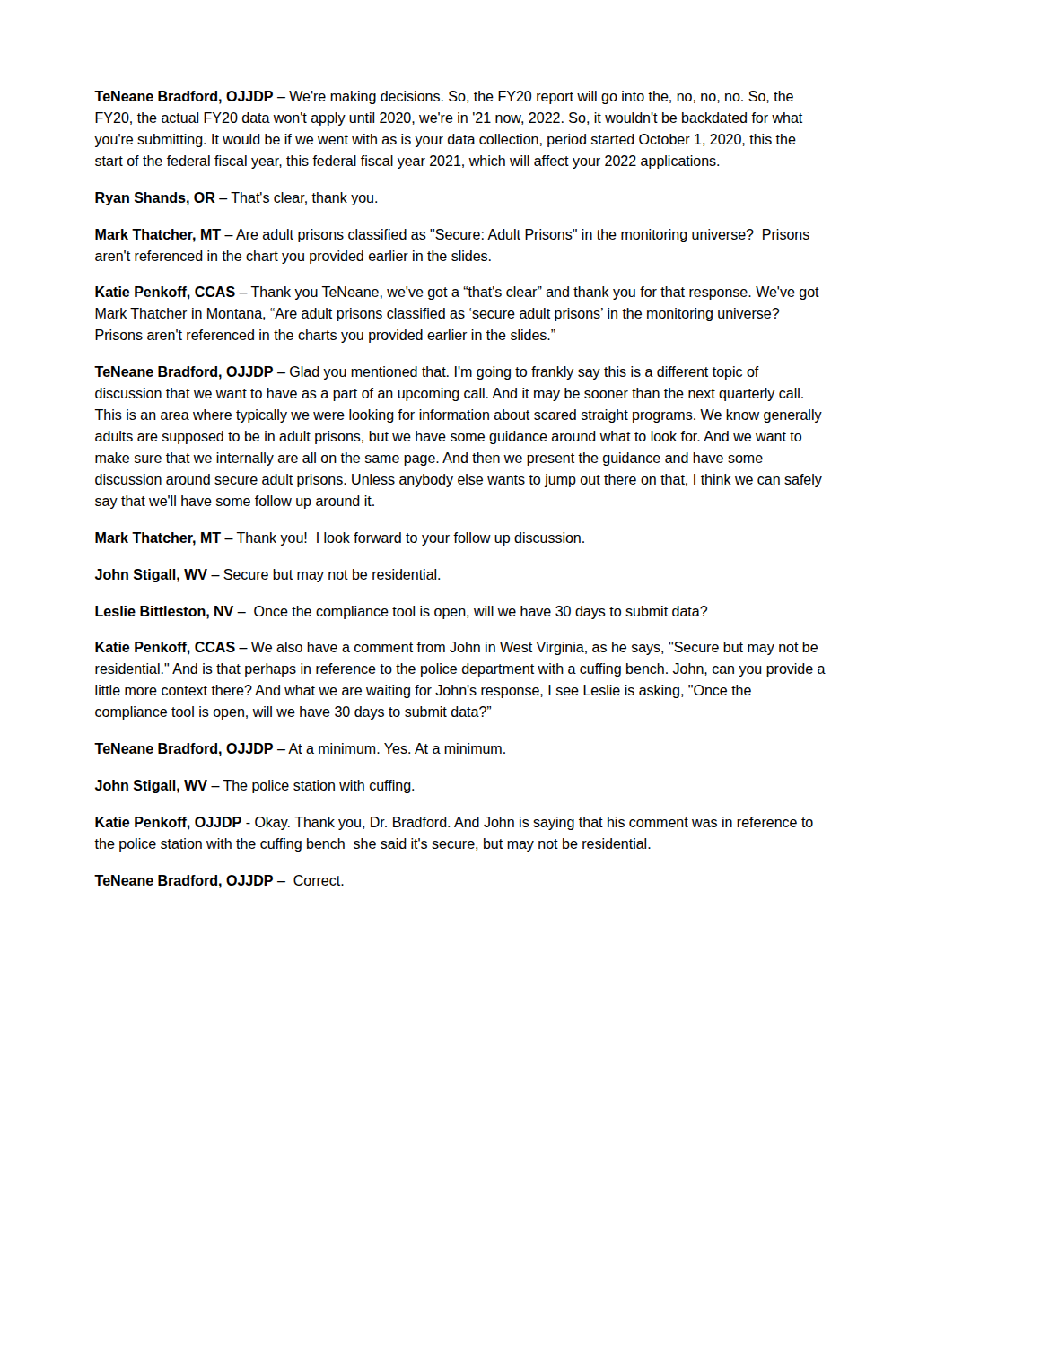TeNeane Bradford, OJJDP – We're making decisions. So, the FY20 report will go into the, no, no, no. So, the FY20, the actual FY20 data won't apply until 2020, we're in '21 now, 2022. So, it wouldn't be backdated for what you're submitting. It would be if we went with as is your data collection, period started October 1, 2020, this the start of the federal fiscal year, this federal fiscal year 2021, which will affect your 2022 applications.
Ryan Shands, OR – That's clear, thank you.
Mark Thatcher, MT – Are adult prisons classified as "Secure: Adult Prisons" in the monitoring universe? Prisons aren't referenced in the chart you provided earlier in the slides.
Katie Penkoff, CCAS – Thank you TeNeane, we've got a “that's clear” and thank you for that response. We've got Mark Thatcher in Montana, “Are adult prisons classified as ‘secure adult prisons’ in the monitoring universe? Prisons aren't referenced in the charts you provided earlier in the slides.”
TeNeane Bradford, OJJDP – Glad you mentioned that. I'm going to frankly say this is a different topic of discussion that we want to have as a part of an upcoming call. And it may be sooner than the next quarterly call. This is an area where typically we were looking for information about scared straight programs. We know generally adults are supposed to be in adult prisons, but we have some guidance around what to look for. And we want to make sure that we internally are all on the same page. And then we present the guidance and have some discussion around secure adult prisons. Unless anybody else wants to jump out there on that, I think we can safely say that we'll have some follow up around it.
Mark Thatcher, MT – Thank you! I look forward to your follow up discussion.
John Stigall, WV – Secure but may not be residential.
Leslie Bittleston, NV – Once the compliance tool is open, will we have 30 days to submit data?
Katie Penkoff, CCAS – We also have a comment from John in West Virginia, as he says, "Secure but may not be residential." And is that perhaps in reference to the police department with a cuffing bench. John, can you provide a little more context there? And what we are waiting for John's response, I see Leslie is asking, "Once the compliance tool is open, will we have 30 days to submit data?”
TeNeane Bradford, OJJDP – At a minimum. Yes. At a minimum.
John Stigall, WV – The police station with cuffing.
Katie Penkoff, OJJDP - Okay. Thank you, Dr. Bradford. And John is saying that his comment was in reference to the police station with the cuffing bench she said it's secure, but may not be residential.
TeNeane Bradford, OJJDP – Correct.